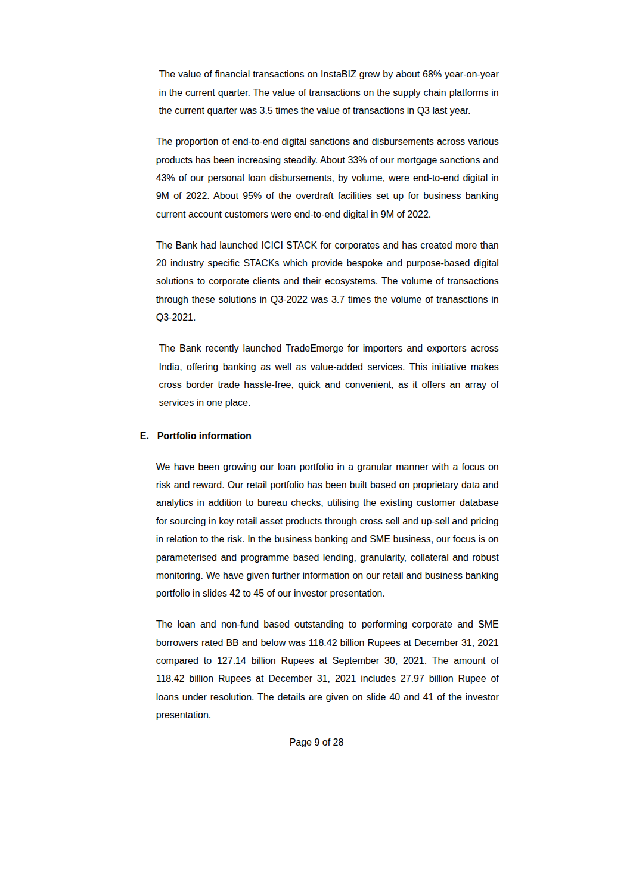The value of financial transactions on InstaBIZ grew by about 68% year-on-year in the current quarter. The value of transactions on the supply chain platforms in the current quarter was 3.5 times the value of transactions in Q3 last year.
The proportion of end-to-end digital sanctions and disbursements across various products has been increasing steadily. About 33% of our mortgage sanctions and 43% of our personal loan disbursements, by volume, were end-to-end digital in 9M of 2022. About 95% of the overdraft facilities set up for business banking current account customers were end-to-end digital in 9M of 2022.
The Bank had launched ICICI STACK for corporates and has created more than 20 industry specific STACKs which provide bespoke and purpose-based digital solutions to corporate clients and their ecosystems. The volume of transactions through these solutions in Q3-2022 was 3.7 times the volume of tranasctions in Q3-2021.
The Bank recently launched TradeEmerge for importers and exporters across India, offering banking as well as value-added services. This initiative makes cross border trade hassle-free, quick and convenient, as it offers an array of services in one place.
E. Portfolio information
We have been growing our loan portfolio in a granular manner with a focus on risk and reward. Our retail portfolio has been built based on proprietary data and analytics in addition to bureau checks, utilising the existing customer database for sourcing in key retail asset products through cross sell and up-sell and pricing in relation to the risk. In the business banking and SME business, our focus is on parameterised and programme based lending, granularity, collateral and robust monitoring. We have given further information on our retail and business banking portfolio in slides 42 to 45 of our investor presentation.
The loan and non-fund based outstanding to performing corporate and SME borrowers rated BB and below was 118.42 billion Rupees at December 31, 2021 compared to 127.14 billion Rupees at September 30, 2021. The amount of 118.42 billion Rupees at December 31, 2021 includes 27.97 billion Rupee of loans under resolution. The details are given on slide 40 and 41 of the investor presentation.
Page 9 of 28